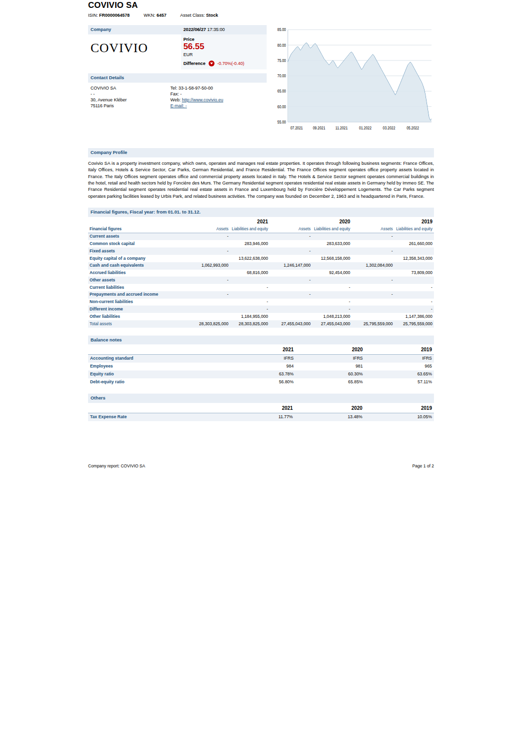COVIVIO SA
ISIN: FR0000064578 WKN: 6457 Asset Class: Stock
Company
2022/06/27 17:35:00
COVIVIO
Price
56.55
EUR
Difference -0.70%(-0.40)
Contact Details
COVIVIO SA
- -
30, Avenue Kléber
75116 Paris
Tel: 33-1-58-97-50-00
Fax: -
Web: http://www.covivio.eu
E-mail: -
85.00 80.00 75.00 70.00 65.00 60.00 55.00 07.2021 09.2021 11.2021 01.2022 03.2022 05.2022
Company Profile
Covivio SA is a property investment company, which owns, operates and manages real estate properties. It operates through following business segments: France Offices, Italy Offices, Hotels & Service Sector, Car Parks, German Residential, and France Residential. The France Offices segment operates office property assets located in France. The Italy Offices segment operates office and commercial property assets located in Italy. The Hotels & Service Sector segment operates commercial buildings in the hotel, retail and health sectors held by Foncière des Murs. The Germany Residential segment operates residential real estate assets in Germany held by Immeo SE. The France Residential segment operates residential real estate assets in France and Luxembourg held by Foncière Développement Logements. The Car Parks segment operates parking facilities leased by Urbis Park, and related business activities. The company was founded on December 2, 1963 and is headquartered in Paris, France.
Financial figures, Fiscal year: from 01.01. to 31.12.
| | 2021 | | 2020 | | 2019 |
| --- | --- | --- | --- | --- | --- |
| Financial figures | Assets | Liabilities and equity | | Assets | Liabilities and equity | | Assets | Liabilities and equity |
| Current assets | - | | | - | | | - | |
| Common stock capital | | 283,946,000 | | | 283,633,000 | | | 261,660,000 |
| Fixed assets | - | | | - | | | - | |
| Equity capital of a company | | 13,622,638,000 | | | 12,568,158,000 | | | 12,358,343,000 |
| Cash and cash equivalents | 1,062,993,000 | | | 1,246,147,000 | | | 1,302,084,000 | |
| Accrued liabilities | | 68,816,000 | | | 92,454,000 | | | 73,809,000 |
| Other assets | - | | | - | | | - | |
| Current liabilities | | - | | | - | | | - |
| Prepayments and accrued income | - | | | - | | | - | |
| Non-current liabilities | | - | | | - | | | - |
| Different income | | - | | | - | | | - |
| Other liabilities | | 1,184,955,000 | | | 1,048,213,000 | | | 1,147,386,000 |
| Total assets | 28,303,825,000 | 28,303,825,000 | | 27,455,043,000 | 27,455,043,000 | | 25,795,559,000 | 25,795,559,000 |
Balance notes
| | 2021 | 2020 | 2019 |
| --- | --- | --- | --- |
| Accounting standard | IFRS | IFRS | IFRS |
| Employees | 984 | 981 | 965 |
| Equity ratio | 63.78% | 60.30% | 63.65% |
| Debt-equity ratio | 56.80% | 65.85% | 57.11% |
Others
| | 2021 | 2020 | 2019 |
| --- | --- | --- | --- |
| Tax Expense Rate | 11.77% | 13.48% | 10.05% |
Company report: COVIVIO SA
Page 1 of 2